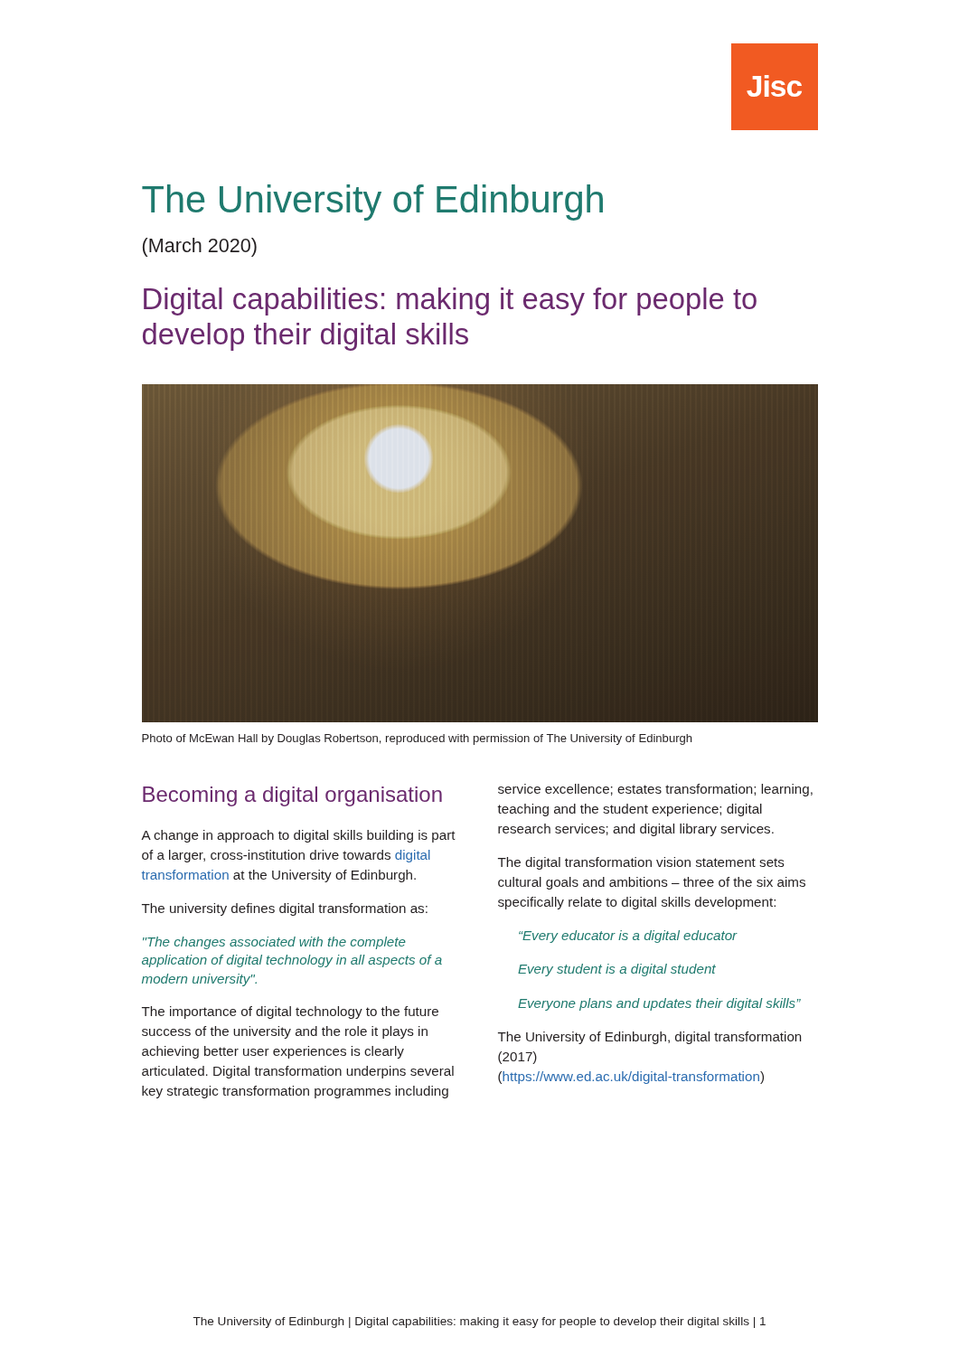Jisc
The University of Edinburgh
(March 2020)
Digital capabilities: making it easy for people to develop their digital skills
Photo of McEwan Hall by Douglas Robertson, reproduced with permission of The University of Edinburgh
Becoming a digital organisation
A change in approach to digital skills building is part of a larger, cross-institution drive towards digital transformation at the University of Edinburgh.
The university defines digital transformation as:
"The changes associated with the complete application of digital technology in all aspects of a modern university".
The importance of digital technology to the future success of the university and the role it plays in achieving better user experiences is clearly articulated. Digital transformation underpins several key strategic transformation programmes including service excellence; estates transformation; learning, teaching and the student experience; digital research services; and digital library services.
The digital transformation vision statement sets cultural goals and ambitions – three of the six aims specifically relate to digital skills development:
“Every educator is a digital educator
Every student is a digital student
Everyone plans and updates their digital skills”
The University of Edinburgh, digital transformation (2017)
(https://www.ed.ac.uk/digital-transformation)
The University of Edinburgh | Digital capabilities: making it easy for people to develop their digital skills | 1